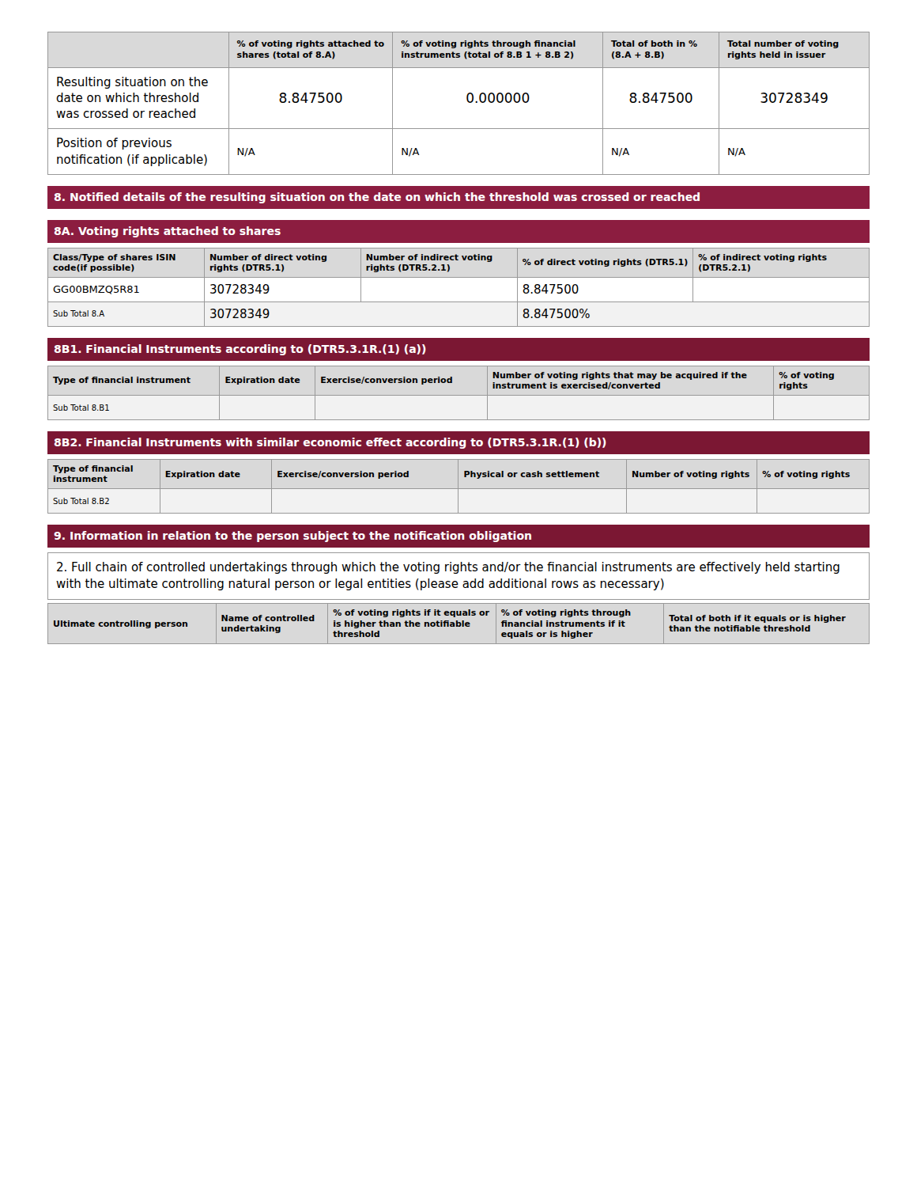| | % of voting rights attached to shares (total of 8.A) | % of voting rights through financial instruments (total of 8.B 1 + 8.B 2) | Total of both in % (8.A + 8.B) | Total number of voting rights held in issuer |
| --- | --- | --- | --- | --- |
| Resulting situation on the date on which threshold was crossed or reached | 8.847500 | 0.000000 | 8.847500 | 30728349 |
| Position of previous notification (if applicable) | N/A | N/A | N/A | N/A |
8. Notified details of the resulting situation on the date on which the threshold was crossed or reached
8A. Voting rights attached to shares
| Class/Type of shares ISIN code(if possible) | Number of direct voting rights (DTR5.1) | Number of indirect voting rights (DTR5.2.1) | % of direct voting rights (DTR5.1) | % of indirect voting rights (DTR5.2.1) |
| --- | --- | --- | --- | --- |
| GG00BMZQ5R81 | 30728349 | | 8.847500 | |
| Sub Total 8.A | 30728349 | 8.847500% |
8B1. Financial Instruments according to (DTR5.3.1R.(1) (a))
| Type of financial instrument | Expiration date | Exercise/conversion period | Number of voting rights that may be acquired if the instrument is exercised/converted | % of voting rights |
| --- | --- | --- | --- | --- |
| Sub Total 8.B1 | | | | |
8B2. Financial Instruments with similar economic effect according to (DTR5.3.1R.(1) (b))
| Type of financial instrument | Expiration date | Exercise/conversion period | Physical or cash settlement | Number of voting rights | % of voting rights |
| --- | --- | --- | --- | --- | --- |
| Sub Total 8.B2 | | | | | |
9. Information in relation to the person subject to the notification obligation
2. Full chain of controlled undertakings through which the voting rights and/or the financial instruments are effectively held starting with the ultimate controlling natural person or legal entities (please add additional rows as necessary)
| Ultimate controlling person | Name of controlled undertaking | % of voting rights if it equals or is higher than the notifiable threshold | % of voting rights through financial instruments if it equals or is higher | Total of both if it equals or is higher than the notifiable threshold |
| --- | --- | --- | --- | --- |